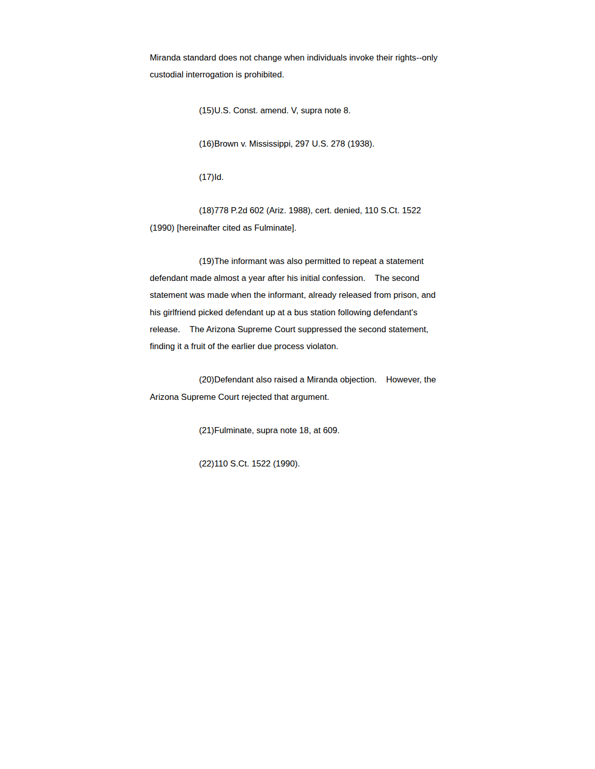Miranda standard does not change when individuals invoke their rights--only custodial interrogation is prohibited.
(15) U.S. Const. amend. V, supra note 8.
(16) Brown v. Mississippi, 297 U.S. 278 (1938).
(17) Id.
(18) 778 P.2d 602 (Ariz. 1988), cert. denied, 110 S.Ct. 1522 (1990) [hereinafter cited as Fulminate].
(19) The informant was also permitted to repeat a statement defendant made almost a year after his initial confession. The second statement was made when the informant, already released from prison, and his girlfriend picked defendant up at a bus station following defendant's release. The Arizona Supreme Court suppressed the second statement, finding it a fruit of the earlier due process violaton.
(20) Defendant also raised a Miranda objection. However, the Arizona Supreme Court rejected that argument.
(21) Fulminate, supra note 18, at 609.
(22) 110 S.Ct. 1522 (1990).